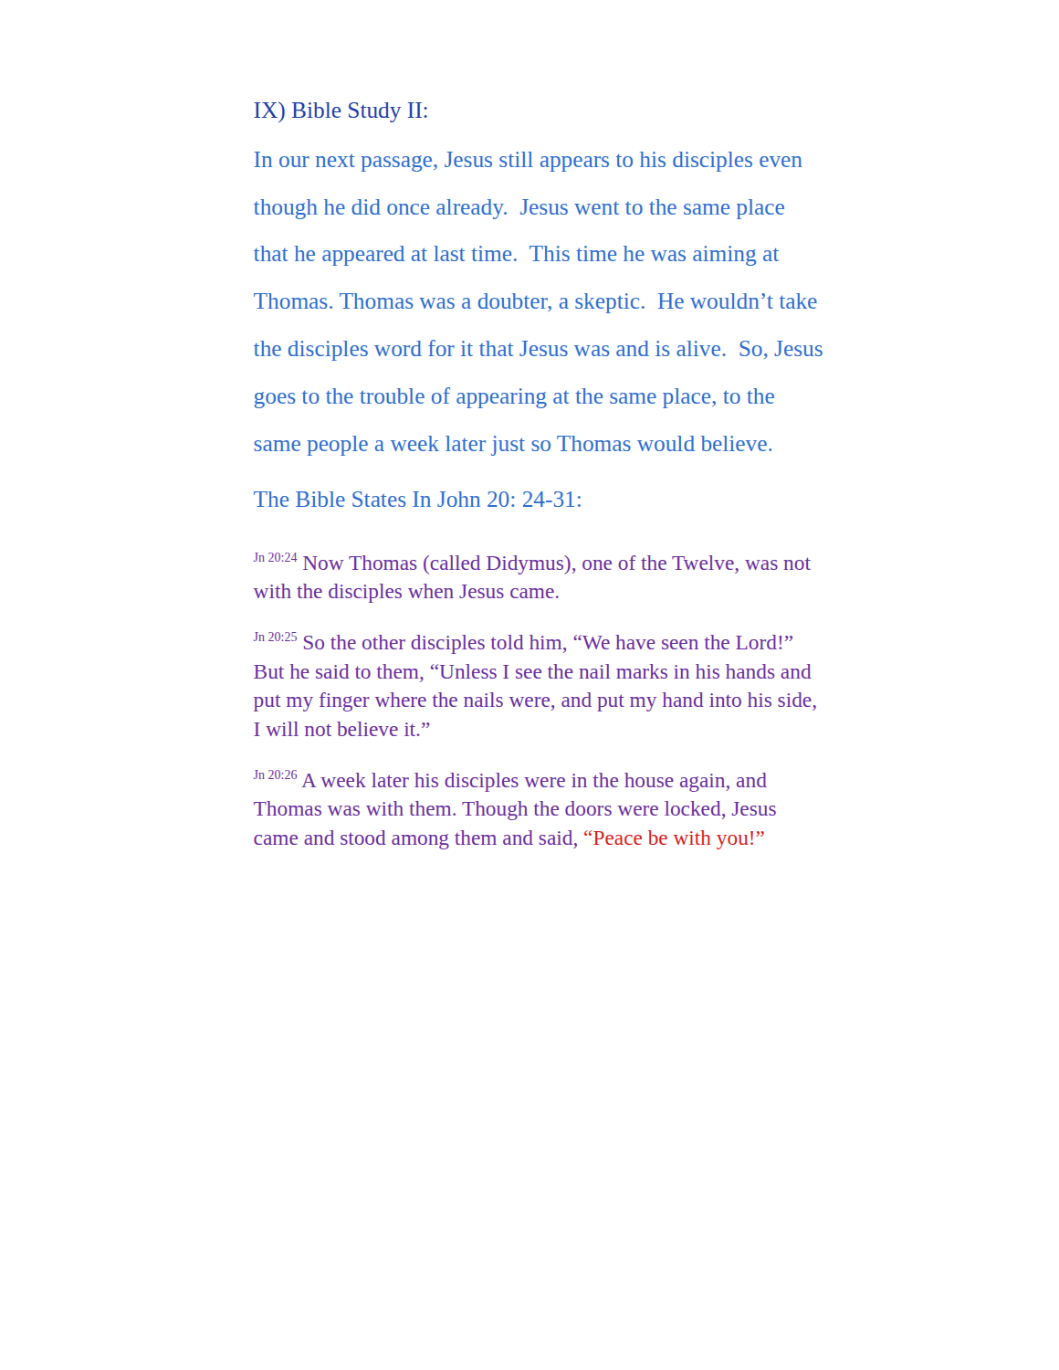IX) Bible Study II:
In our next passage, Jesus still appears to his disciples even though he did once already. Jesus went to the same place that he appeared at last time. This time he was aiming at Thomas. Thomas was a doubter, a skeptic. He wouldn’t take the disciples word for it that Jesus was and is alive. So, Jesus goes to the trouble of appearing at the same place, to the same people a week later just so Thomas would believe.
The Bible States In John 20: 24-31:
Jn 20:24 Now Thomas (called Didymus), one of the Twelve, was not with the disciples when Jesus came.
Jn 20:25 So the other disciples told him, “We have seen the Lord!” But he said to them, “Unless I see the nail marks in his hands and put my finger where the nails were, and put my hand into his side, I will not believe it.”
Jn 20:26 A week later his disciples were in the house again, and Thomas was with them. Though the doors were locked, Jesus came and stood among them and said, “Peace be with you!”